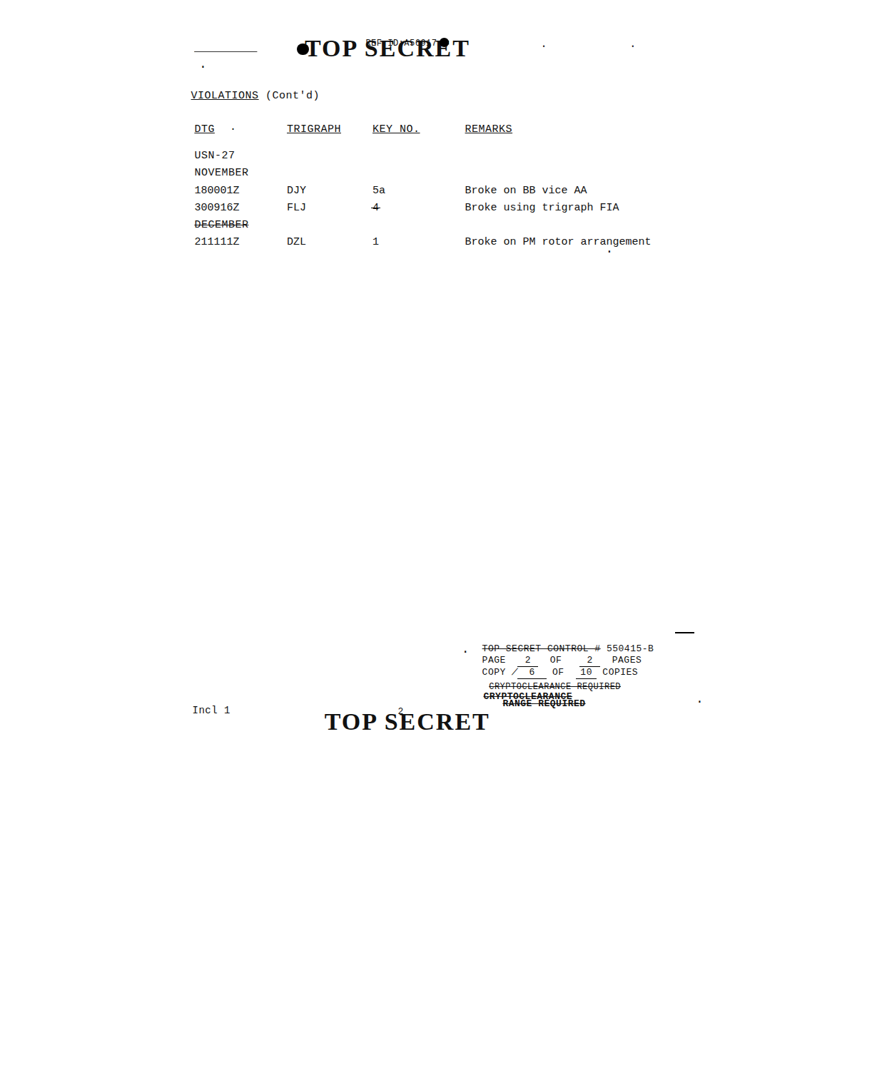·
——————————
TOP SECRET
REF ID:A56917
· ·
VIOLATIONS (Cont'd)
| DTG · | TRIGRAPH | KEY NO. | REMARKS |
| --- | --- | --- | --- |
| USN-27 |
| NOVEMBER |
| 180001Z | DJY | 5a | Broke on BB vice AA |
| 300916Z | FLJ | 4 | Broke using trigraph FIA |
| DECEMBER |
| 211111Z | DZL | 1 | Broke on PM rotor arrangement |
·
TOP SECRET CONTROL # 550415-B
PAGE 2 OF 2 PAGES
COPY /6 OF 10 COPIES
CRYPTOCLEARANCE REQUIRED
CRYPTOCLEARANCE
RANGE REQUIRED
·
Incl 1
2
TOP SECRET